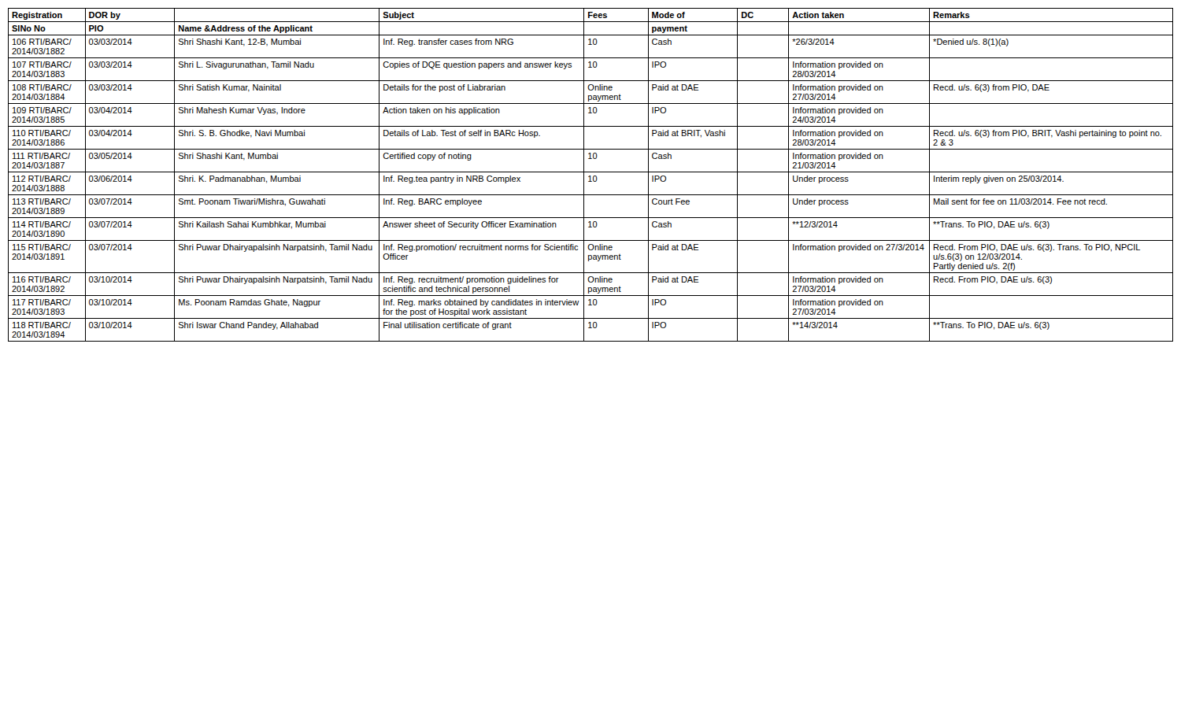| Registration | DOR by | | Subject | Fees | Mode of | DC | Action taken | Remarks |
| --- | --- | --- | --- | --- | --- | --- | --- | --- |
| SlNo No | PIO | Name &Address of the Applicant | | | payment | | | |
| 106 RTI/BARC/ 2014/03/1882 | 03/03/2014 | Shri Shashi Kant, 12-B, Mumbai | Inf. Reg. transfer cases from NRG | 10 | Cash | | *26/3/2014 | *Denied u/s. 8(1)(a) |
| 107 RTI/BARC/ 2014/03/1883 | 03/03/2014 | Shri L. Sivagurunathan, Tamil Nadu | Copies of DQE question papers and answer keys | 10 | IPO | | Information provided on 28/03/2014 | |
| 108 RTI/BARC/ 2014/03/1884 | 03/03/2014 | Shri Satish Kumar, Nainital | Details for the post of Liabrarian | Online payment | Paid at DAE | | Information provided on 27/03/2014 | Recd. u/s. 6(3) from PIO, DAE |
| 109 RTI/BARC/ 2014/03/1885 | 03/04/2014 | Shri Mahesh Kumar Vyas, Indore | Action taken on his application | 10 | IPO | | Information provided on 24/03/2014 | |
| 110 RTI/BARC/ 2014/03/1886 | 03/04/2014 | Shri. S. B. Ghodke, Navi Mumbai | Details of Lab. Test of self in BARc Hosp. | | Paid at BRIT, Vashi | | Information provided on 28/03/2014 | Recd. u/s. 6(3) from PIO, BRIT, Vashi pertaining to point no. 2 & 3 |
| 111 RTI/BARC/ 2014/03/1887 | 03/05/2014 | Shri Shashi Kant, Mumbai | Certified copy of noting | 10 | Cash | | Information provided on 21/03/2014 | |
| 112 RTI/BARC/ 2014/03/1888 | 03/06/2014 | Shri. K. Padmanabhan, Mumbai | Inf. Reg.tea pantry in NRB Complex | 10 | IPO | | Under process | Interim reply given on 25/03/2014. |
| 113 RTI/BARC/ 2014/03/1889 | 03/07/2014 | Smt. Poonam Tiwari/Mishra, Guwahati | Inf. Reg. BARC employee | | Court Fee | | Under process | Mail sent for fee on 11/03/2014. Fee not recd. |
| 114 RTI/BARC/ 2014/03/1890 | 03/07/2014 | Shri Kailash Sahai Kumbhkar, Mumbai | Answer sheet of Security Officer Examination | 10 | Cash | | **12/3/2014 | **Trans. To PIO, DAE u/s. 6(3) |
| 115 RTI/BARC/ 2014/03/1891 | 03/07/2014 | Shri Puwar Dhairyapalsinh Narpatsinh, Tamil Nadu | Inf. Reg.promotion/ recruitment norms for Scientific Officer | Online payment | Paid at DAE | | Information provided on 27/3/2014 | Recd. From PIO, DAE u/s. 6(3). Trans. To PIO, NPCIL u/s.6(3) on 12/03/2014. Partly denied u/s. 2(f) |
| 116 RTI/BARC/ 2014/03/1892 | 03/10/2014 | Shri Puwar Dhairyapalsinh Narpatsinh, Tamil Nadu | Inf. Reg. recruitment/ promotion guidelines for scientific and technical personnel | Online payment | Paid at DAE | | Information provided on 27/03/2014 | Recd. From PIO, DAE u/s. 6(3) |
| 117 RTI/BARC/ 2014/03/1893 | 03/10/2014 | Ms. Poonam Ramdas Ghate, Nagpur | Inf. Reg. marks obtained by candidates in interview for the post of Hospital work assistant | 10 | IPO | | Information provided on 27/03/2014 | |
| 118 RTI/BARC/ 2014/03/1894 | 03/10/2014 | Shri Iswar Chand Pandey, Allahabad | Final utilisation certificate of grant | 10 | IPO | | **14/3/2014 | **Trans. To PIO, DAE u/s. 6(3) |